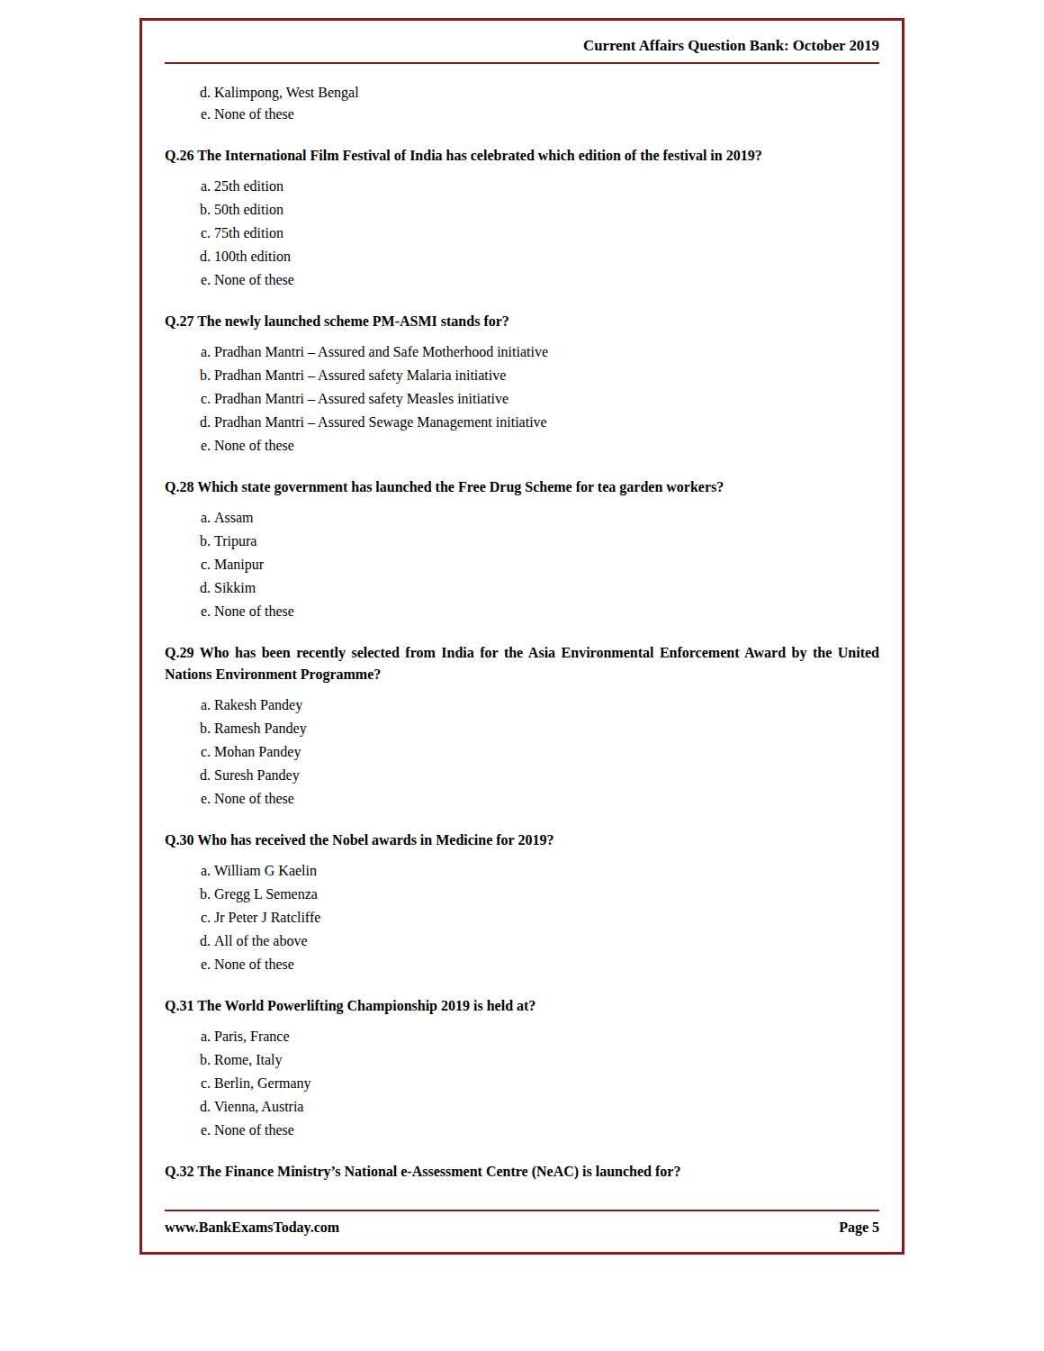Current Affairs Question Bank: October 2019
Kalimpong, West Bengal
None of these
Q.26 The International Film Festival of India has celebrated which edition of the festival in 2019?
25th edition
50th edition
75th edition
100th edition
None of these
Q.27 The newly launched scheme PM-ASMI stands for?
Pradhan Mantri – Assured and Safe Motherhood initiative
Pradhan Mantri – Assured safety Malaria initiative
Pradhan Mantri – Assured safety Measles initiative
Pradhan Mantri – Assured Sewage Management initiative
None of these
Q.28 Which state government has launched the Free Drug Scheme for tea garden workers?
Assam
Tripura
Manipur
Sikkim
None of these
Q.29 Who has been recently selected from India for the Asia Environmental Enforcement Award by the United Nations Environment Programme?
Rakesh Pandey
Ramesh Pandey
Mohan Pandey
Suresh Pandey
None of these
Q.30 Who has received the Nobel awards in Medicine for 2019?
William G Kaelin
Gregg L Semenza
Jr Peter J Ratcliffe
All of the above
None of these
Q.31 The World Powerlifting Championship 2019 is held at?
Paris, France
Rome, Italy
Berlin, Germany
Vienna, Austria
None of these
Q.32 The Finance Ministry’s National e-Assessment Centre (NeAC) is launched for?
www.BankExamsToday.com Page 5